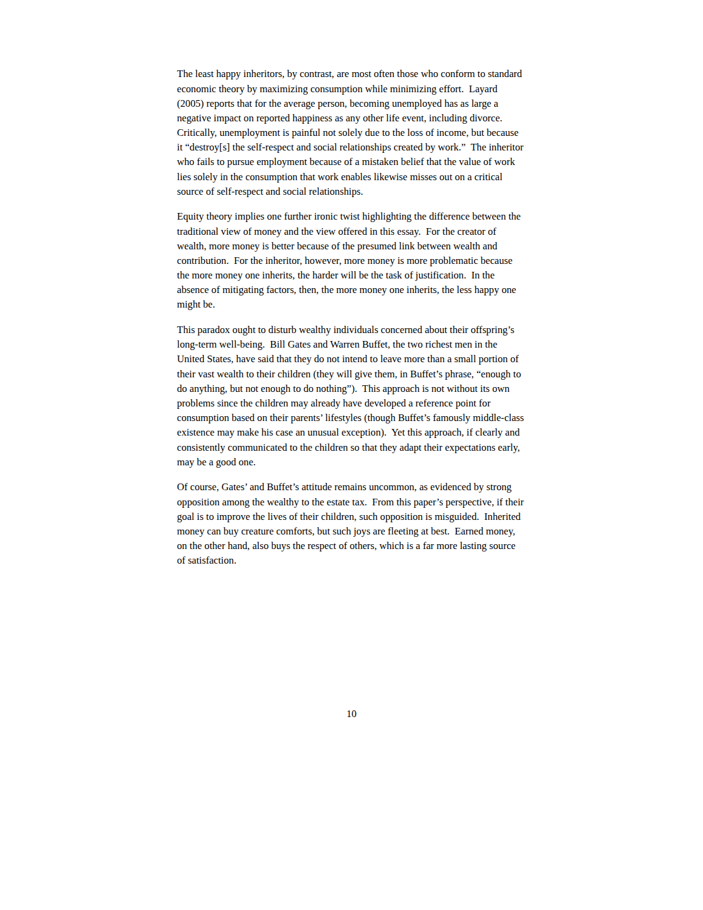The least happy inheritors, by contrast, are most often those who conform to standard economic theory by maximizing consumption while minimizing effort. Layard (2005) reports that for the average person, becoming unemployed has as large a negative impact on reported happiness as any other life event, including divorce. Critically, unemployment is painful not solely due to the loss of income, but because it “destroy[s] the self-respect and social relationships created by work.” The inheritor who fails to pursue employment because of a mistaken belief that the value of work lies solely in the consumption that work enables likewise misses out on a critical source of self-respect and social relationships.
Equity theory implies one further ironic twist highlighting the difference between the traditional view of money and the view offered in this essay. For the creator of wealth, more money is better because of the presumed link between wealth and contribution. For the inheritor, however, more money is more problematic because the more money one inherits, the harder will be the task of justification. In the absence of mitigating factors, then, the more money one inherits, the less happy one might be.
This paradox ought to disturb wealthy individuals concerned about their offspring’s long-term well-being. Bill Gates and Warren Buffet, the two richest men in the United States, have said that they do not intend to leave more than a small portion of their vast wealth to their children (they will give them, in Buffet’s phrase, “enough to do anything, but not enough to do nothing”). This approach is not without its own problems since the children may already have developed a reference point for consumption based on their parents’ lifestyles (though Buffet’s famously middle-class existence may make his case an unusual exception). Yet this approach, if clearly and consistently communicated to the children so that they adapt their expectations early, may be a good one.
Of course, Gates’ and Buffet’s attitude remains uncommon, as evidenced by strong opposition among the wealthy to the estate tax. From this paper’s perspective, if their goal is to improve the lives of their children, such opposition is misguided. Inherited money can buy creature comforts, but such joys are fleeting at best. Earned money, on the other hand, also buys the respect of others, which is a far more lasting source of satisfaction.
10